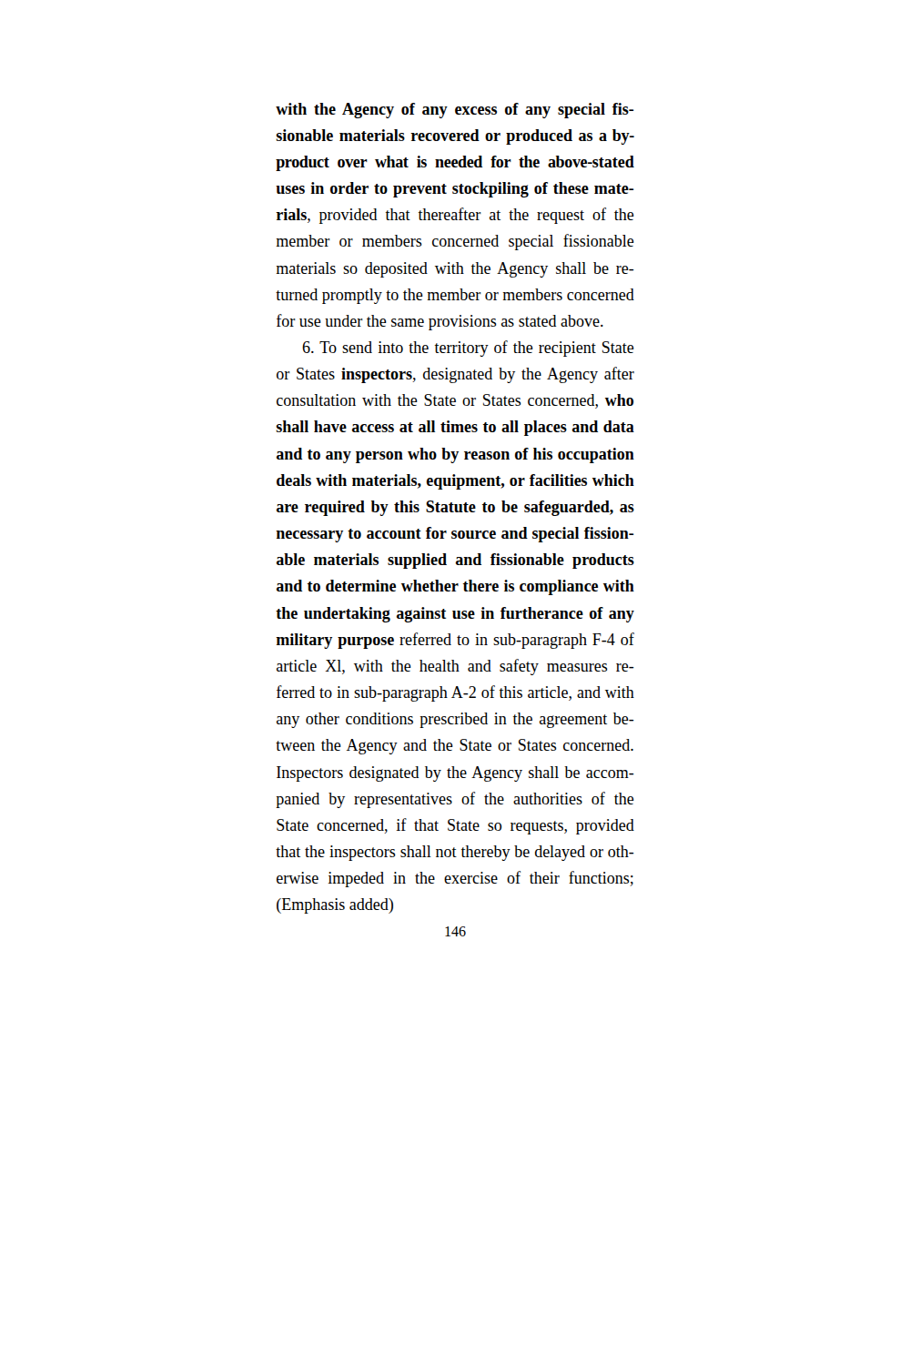with the Agency of any excess of any special fissionable materials recovered or produced as a by-product over what is needed for the above-stated uses in order to prevent stockpiling of these materials, provided that thereafter at the request of the member or members concerned special fissionable materials so deposited with the Agency shall be returned promptly to the member or members concerned for use under the same provisions as stated above.
6. To send into the territory of the recipient State or States inspectors, designated by the Agency after consultation with the State or States concerned, who shall have access at all times to all places and data and to any person who by reason of his occupation deals with materials, equipment, or facilities which are required by this Statute to be safeguarded, as necessary to account for source and special fissionable materials supplied and fissionable products and to determine whether there is compliance with the undertaking against use in furtherance of any military purpose referred to in sub-paragraph F-4 of article Xl, with the health and safety measures referred to in sub-paragraph A-2 of this article, and with any other conditions prescribed in the agreement between the Agency and the State or States concerned. Inspectors designated by the Agency shall be accompanied by representatives of the authorities of the State concerned, if that State so requests, provided that the inspectors shall not thereby be delayed or otherwise impeded in the exercise of their functions; (Emphasis added)
146